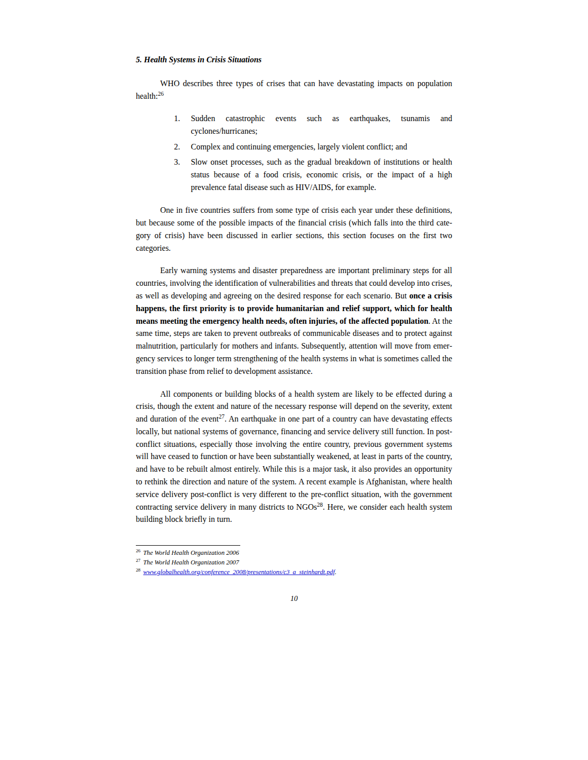5. Health Systems in Crisis Situations
WHO describes three types of crises that can have devastating impacts on population health:26
Sudden catastrophic events such as earthquakes, tsunamis and cyclones/hurricanes;
Complex and continuing emergencies, largely violent conflict; and
Slow onset processes, such as the gradual breakdown of institutions or health status because of a food crisis, economic crisis, or the impact of a high prevalence fatal disease such as HIV/AIDS, for example.
One in five countries suffers from some type of crisis each year under these definitions, but because some of the possible impacts of the financial crisis (which falls into the third category of crisis) have been discussed in earlier sections, this section focuses on the first two categories.
Early warning systems and disaster preparedness are important preliminary steps for all countries, involving the identification of vulnerabilities and threats that could develop into crises, as well as developing and agreeing on the desired response for each scenario. But once a crisis happens, the first priority is to provide humanitarian and relief support, which for health means meeting the emergency health needs, often injuries, of the affected population. At the same time, steps are taken to prevent outbreaks of communicable diseases and to protect against malnutrition, particularly for mothers and infants. Subsequently, attention will move from emergency services to longer term strengthening of the health systems in what is sometimes called the transition phase from relief to development assistance.
All components or building blocks of a health system are likely to be effected during a crisis, though the extent and nature of the necessary response will depend on the severity, extent and duration of the event27. An earthquake in one part of a country can have devastating effects locally, but national systems of governance, financing and service delivery still function. In post-conflict situations, especially those involving the entire country, previous government systems will have ceased to function or have been substantially weakened, at least in parts of the country, and have to be rebuilt almost entirely. While this is a major task, it also provides an opportunity to rethink the direction and nature of the system. A recent example is Afghanistan, where health service delivery post-conflict is very different to the pre-conflict situation, with the government contracting service delivery in many districts to NGOs28. Here, we consider each health system building block briefly in turn.
26 The World Health Organization 2006
27 The World Health Organization 2007
28 www.globalhealth.org/conference_2008/presentations/c3_a_steinhardt.pdf.
10